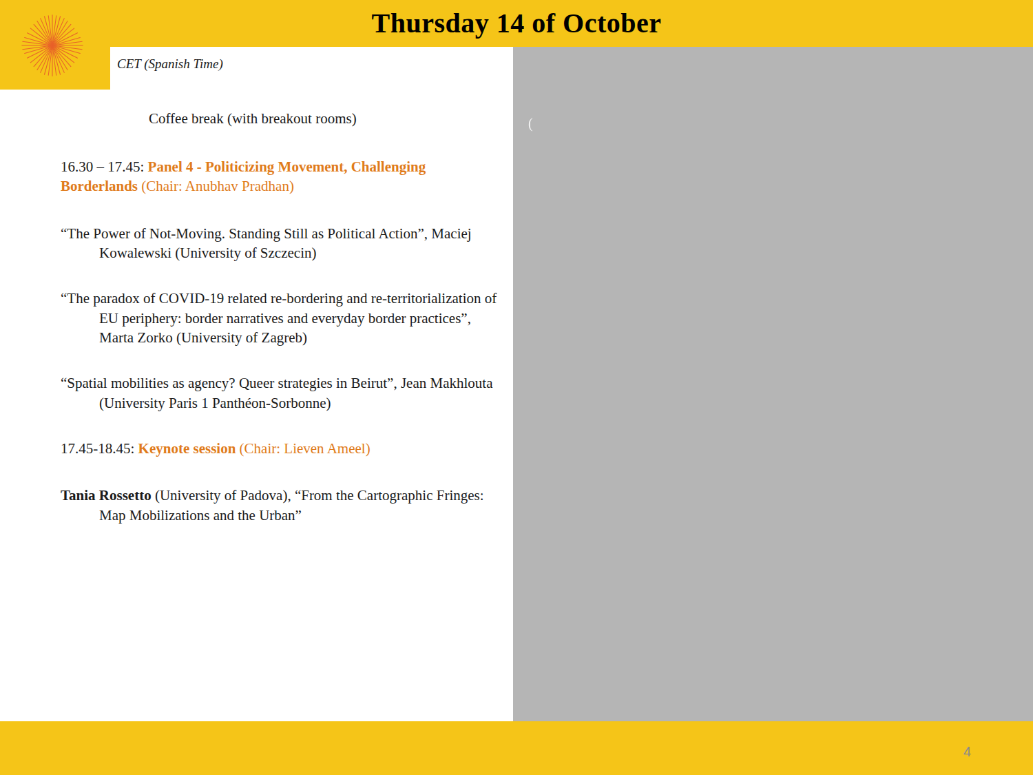Thursday 14 of October
(
CET (Spanish Time)
Coffee break (with breakout rooms)
16.30 – 17.45: Panel 4 - Politicizing Movement, Challenging Borderlands (Chair: Anubhav Pradhan)
“The Power of Not-Moving. Standing Still as Political Action”, Maciej Kowalewski (University of Szczecin)
“The paradox of COVID-19 related re-bordering and re-territorialization of EU periphery: border narratives and everyday border practices”, Marta Zorko (University of Zagreb)
“Spatial mobilities as agency? Queer strategies in Beirut”, Jean Makhlouta (University Paris 1 Panthéon-Sorbonne)
17.45-18.45: Keynote session (Chair: Lieven Ameel)
Tania Rossetto (University of Padova), “From the Cartographic Fringes: Map Mobilizations and the Urban”
4